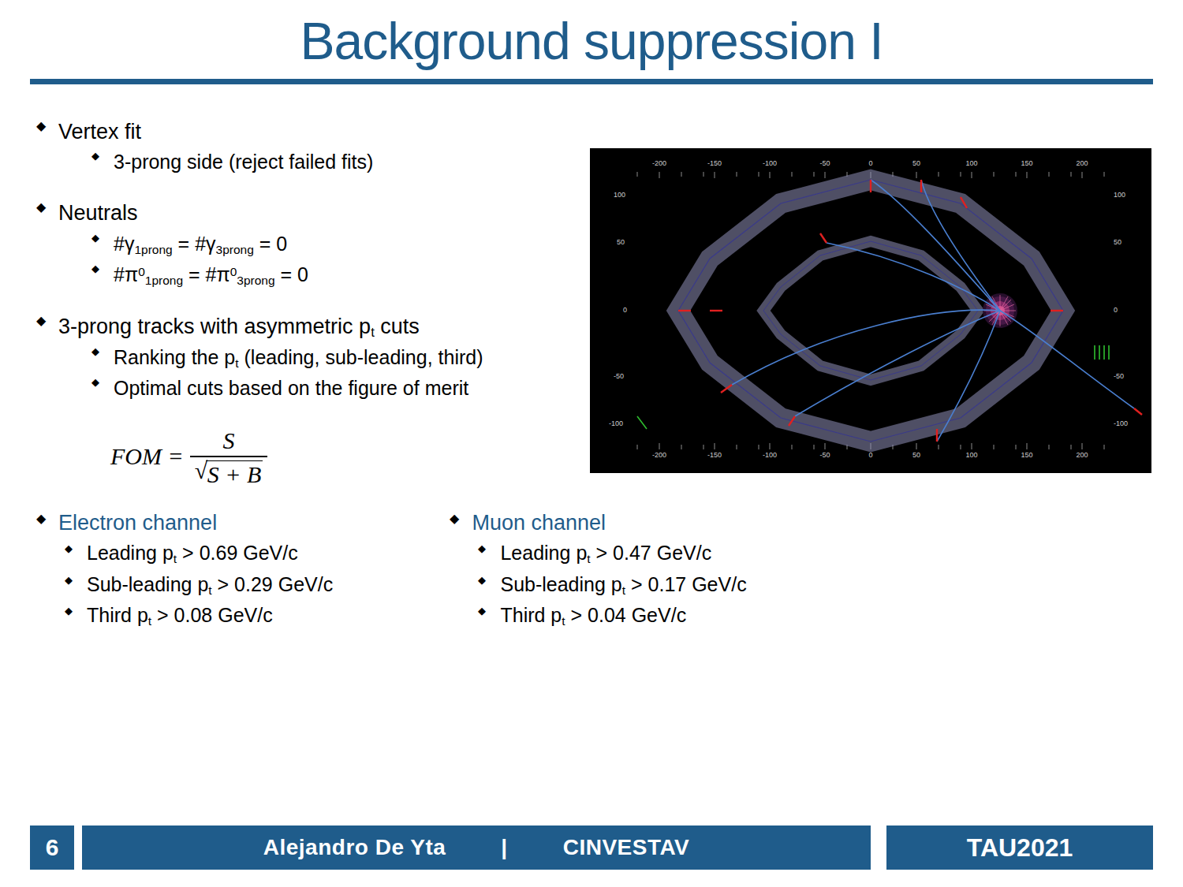Background suppression I
Vertex fit
3-prong side (reject failed fits)
Neutrals
#γ1prong = #γ3prong = 0
#π01prong = #π03prong = 0
3-prong tracks with asymmetric pt cuts
Ranking the pt (leading, sub-leading, third)
Optimal cuts based on the figure of merit
FOM = S S + B
Electron channel
Leading pt > 0.69 GeV/c
Sub-leading pt > 0.29 GeV/c
Third pt > 0.08 GeV/c
Muon channel
Leading pt > 0.47 GeV/c
Sub-leading pt > 0.17 GeV/c
Third pt > 0.04 GeV/c
-200 -150 -100 -50 0 50 100 150 200 -200 -150 -100 -50 0 50 100 150 200 100 50 0 -50 -100 100 50 0 -50 -100
6
Alejandro De Yta|CINVESTAV
TAU2021